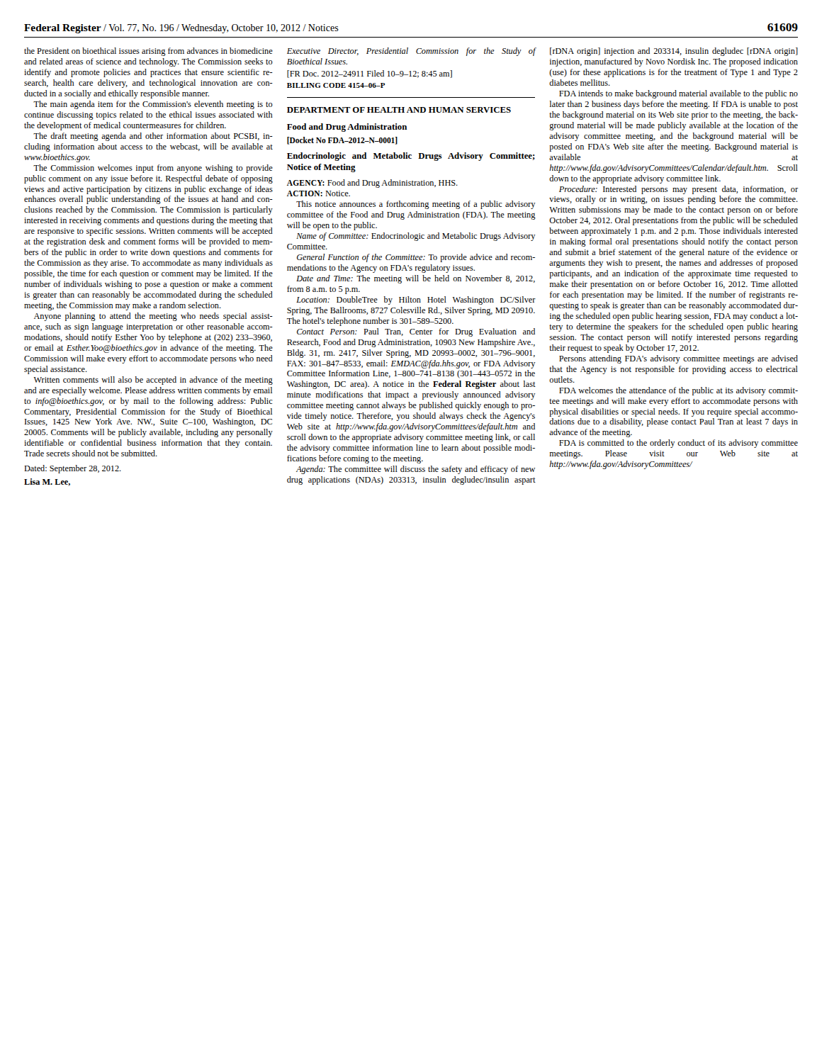Federal Register / Vol. 77, No. 196 / Wednesday, October 10, 2012 / Notices
61609
the President on bioethical issues arising from advances in biomedicine and related areas of science and technology. The Commission seeks to identify and promote policies and practices that ensure scientific research, health care delivery, and technological innovation are conducted in a socially and ethically responsible manner.
The main agenda item for the Commission's eleventh meeting is to continue discussing topics related to the ethical issues associated with the development of medical countermeasures for children.
The draft meeting agenda and other information about PCSBI, including information about access to the webcast, will be available at www.bioethics.gov.
The Commission welcomes input from anyone wishing to provide public comment on any issue before it. Respectful debate of opposing views and active participation by citizens in public exchange of ideas enhances overall public understanding of the issues at hand and conclusions reached by the Commission. The Commission is particularly interested in receiving comments and questions during the meeting that are responsive to specific sessions. Written comments will be accepted at the registration desk and comment forms will be provided to members of the public in order to write down questions and comments for the Commission as they arise. To accommodate as many individuals as possible, the time for each question or comment may be limited. If the number of individuals wishing to pose a question or make a comment is greater than can reasonably be accommodated during the scheduled meeting, the Commission may make a random selection.
Anyone planning to attend the meeting who needs special assistance, such as sign language interpretation or other reasonable accommodations, should notify Esther Yoo by telephone at (202) 233–3960, or email at Esther.Yoo@bioethics.gov in advance of the meeting. The Commission will make every effort to accommodate persons who need special assistance.
Written comments will also be accepted in advance of the meeting and are especially welcome. Please address written comments by email to info@bioethics.gov, or by mail to the following address: Public Commentary, Presidential Commission for the Study of Bioethical Issues, 1425 New York Ave. NW., Suite C–100, Washington, DC 20005. Comments will be publicly available, including any personally identifiable or confidential business information that they contain. Trade secrets should not be submitted.
Dated: September 28, 2012.
Lisa M. Lee,
Executive Director, Presidential Commission for the Study of Bioethical Issues.
[FR Doc. 2012–24911 Filed 10–9–12; 8:45 am]
BILLING CODE 4154–06–P
DEPARTMENT OF HEALTH AND HUMAN SERVICES
Food and Drug Administration
[Docket No FDA–2012–N–0001]
Endocrinologic and Metabolic Drugs Advisory Committee; Notice of Meeting
AGENCY: Food and Drug Administration, HHS.
ACTION: Notice.
This notice announces a forthcoming meeting of a public advisory committee of the Food and Drug Administration (FDA). The meeting will be open to the public.
Name of Committee: Endocrinologic and Metabolic Drugs Advisory Committee.
General Function of the Committee: To provide advice and recommendations to the Agency on FDA's regulatory issues.
Date and Time: The meeting will be held on November 8, 2012, from 8 a.m. to 5 p.m.
Location: DoubleTree by Hilton Hotel Washington DC/Silver Spring, The Ballrooms, 8727 Colesville Rd., Silver Spring, MD 20910. The hotel's telephone number is 301–589–5200.
Contact Person: Paul Tran, Center for Drug Evaluation and Research, Food and Drug Administration, 10903 New Hampshire Ave., Bldg. 31, rm. 2417, Silver Spring, MD 20993–0002, 301–796–9001, FAX: 301–847–8533, email: EMDAC@fda.hhs.gov, or FDA Advisory Committee Information Line, 1–800–741–8138 (301–443–0572 in the Washington, DC area). A notice in the Federal Register about last minute modifications that impact a previously announced advisory committee meeting cannot always be published quickly enough to provide timely notice. Therefore, you should always check the Agency's Web site at http://www.fda.gov/AdvisoryCommittees/default.htm and scroll down to the appropriate advisory committee meeting link, or call the advisory committee information line to learn about possible modifications before coming to the meeting.
Agenda: The committee will discuss the safety and efficacy of new drug applications (NDAs) 203313, insulin degludec/insulin aspart [rDNA origin] injection and 203314, insulin degludec [rDNA origin] injection, manufactured by Novo Nordisk Inc. The proposed indication (use) for these applications is for the treatment of Type 1 and Type 2 diabetes mellitus.
FDA intends to make background material available to the public no later than 2 business days before the meeting. If FDA is unable to post the background material on its Web site prior to the meeting, the background material will be made publicly available at the location of the advisory committee meeting, and the background material will be posted on FDA's Web site after the meeting. Background material is available at http://www.fda.gov/AdvisoryCommittees/Calendar/default.htm. Scroll down to the appropriate advisory committee link.
Procedure: Interested persons may present data, information, or views, orally or in writing, on issues pending before the committee. Written submissions may be made to the contact person on or before October 24, 2012. Oral presentations from the public will be scheduled between approximately 1 p.m. and 2 p.m. Those individuals interested in making formal oral presentations should notify the contact person and submit a brief statement of the general nature of the evidence or arguments they wish to present, the names and addresses of proposed participants, and an indication of the approximate time requested to make their presentation on or before October 16, 2012. Time allotted for each presentation may be limited. If the number of registrants requesting to speak is greater than can be reasonably accommodated during the scheduled open public hearing session, FDA may conduct a lottery to determine the speakers for the scheduled open public hearing session. The contact person will notify interested persons regarding their request to speak by October 17, 2012.
Persons attending FDA's advisory committee meetings are advised that the Agency is not responsible for providing access to electrical outlets.
FDA welcomes the attendance of the public at its advisory committee meetings and will make every effort to accommodate persons with physical disabilities or special needs. If you require special accommodations due to a disability, please contact Paul Tran at least 7 days in advance of the meeting.
FDA is committed to the orderly conduct of its advisory committee meetings. Please visit our Web site at http://www.fda.gov/AdvisoryCommittees/